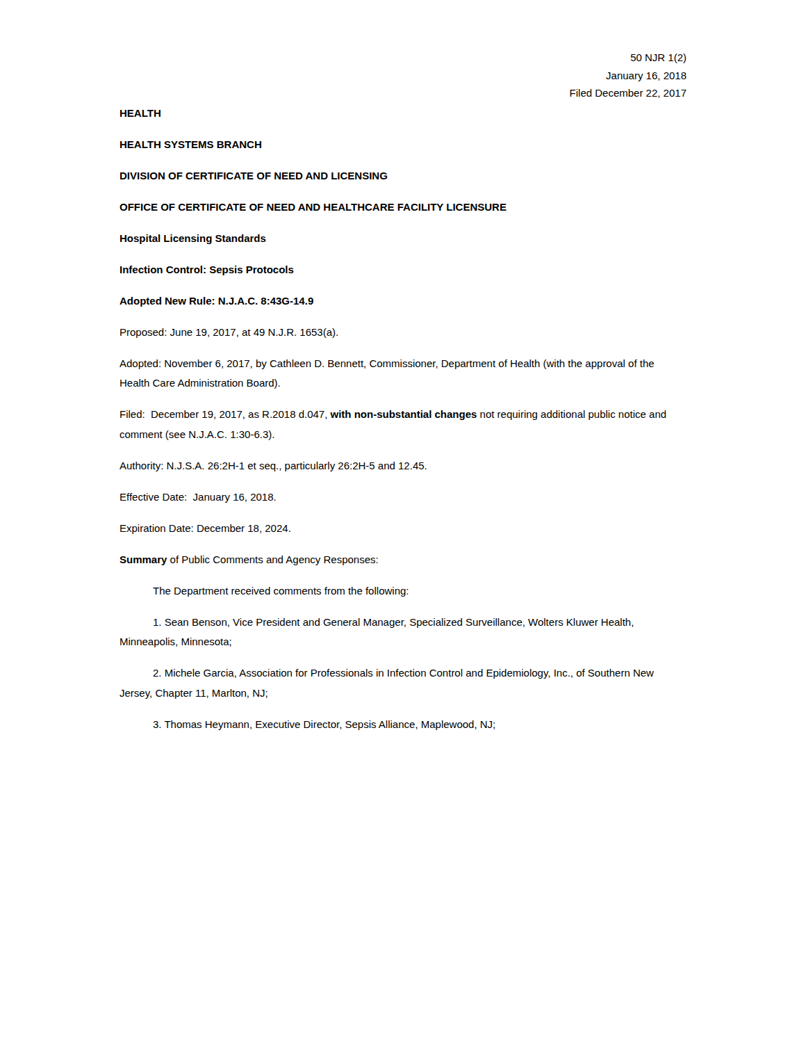50 NJR 1(2)
January 16, 2018
Filed December 22, 2017
HEALTH
HEALTH SYSTEMS BRANCH
DIVISION OF CERTIFICATE OF NEED AND LICENSING
OFFICE OF CERTIFICATE OF NEED AND HEALTHCARE FACILITY LICENSURE
Hospital Licensing Standards
Infection Control: Sepsis Protocols
Adopted New Rule: N.J.A.C. 8:43G-14.9
Proposed: June 19, 2017, at 49 N.J.R. 1653(a).
Adopted: November 6, 2017, by Cathleen D. Bennett, Commissioner, Department of Health (with the approval of the Health Care Administration Board).
Filed: December 19, 2017, as R.2018 d.047, with non-substantial changes not requiring additional public notice and comment (see N.J.A.C. 1:30-6.3).
Authority: N.J.S.A. 26:2H-1 et seq., particularly 26:2H-5 and 12.45.
Effective Date: January 16, 2018.
Expiration Date: December 18, 2024.
Summary of Public Comments and Agency Responses:
The Department received comments from the following:
1. Sean Benson, Vice President and General Manager, Specialized Surveillance, Wolters Kluwer Health, Minneapolis, Minnesota;
2. Michele Garcia, Association for Professionals in Infection Control and Epidemiology, Inc., of Southern New Jersey, Chapter 11, Marlton, NJ;
3. Thomas Heymann, Executive Director, Sepsis Alliance, Maplewood, NJ;